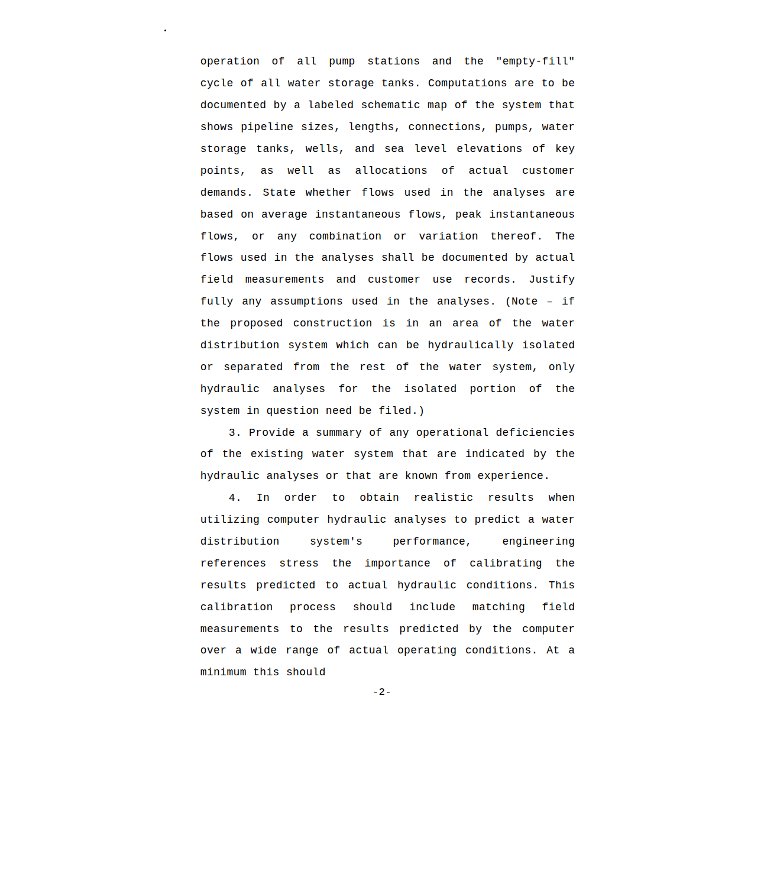operation of all pump stations and the "empty-fill" cycle of all water storage tanks. Computations are to be documented by a labeled schematic map of the system that shows pipeline sizes, lengths, connections, pumps, water storage tanks, wells, and sea level elevations of key points, as well as allocations of actual customer demands. State whether flows used in the analyses are based on average instantaneous flows, peak instantaneous flows, or any combination or variation thereof. The flows used in the analyses shall be documented by actual field measurements and customer use records. Justify fully any assumptions used in the analyses. (Note – if the proposed construction is in an area of the water distribution system which can be hydraulically isolated or separated from the rest of the water system, only hydraulic analyses for the isolated portion of the system in question need be filed.)
3. Provide a summary of any operational deficiencies of the existing water system that are indicated by the hydraulic analyses or that are known from experience.
4. In order to obtain realistic results when utilizing computer hydraulic analyses to predict a water distribution system's performance, engineering references stress the importance of calibrating the results predicted to actual hydraulic conditions. This calibration process should include matching field measurements to the results predicted by the computer over a wide range of actual operating conditions. At a minimum this should
-2-